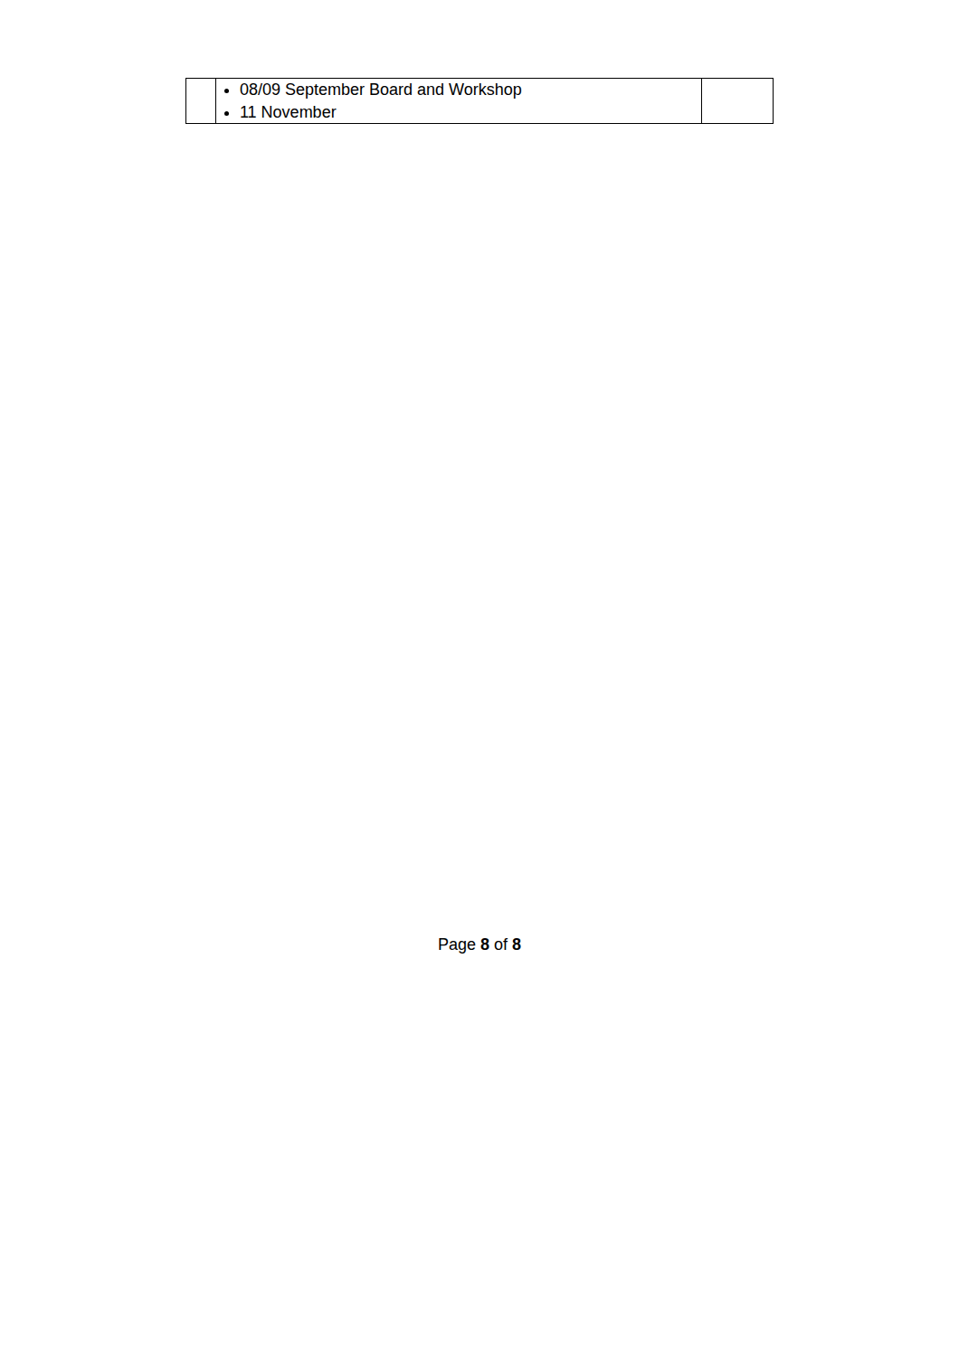| | 08/09 September Board and Workshop 11 November | |
Page 8 of 8